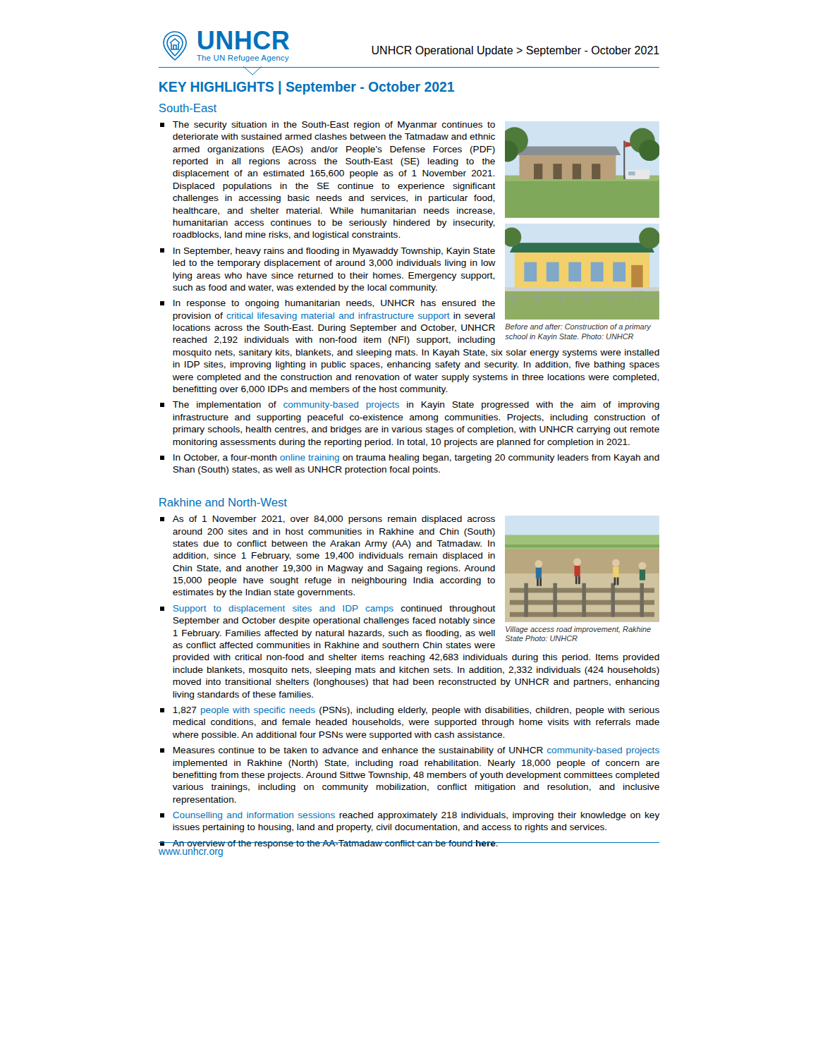UNHCR The UN Refugee Agency
UNHCR Operational Update > September - October 2021
KEY HIGHLIGHTS | September - October 2021
South-East
Before and after: Construction of a primary school in Kayin State. Photo: UNHCR
The security situation in the South-East region of Myanmar continues to deteriorate with sustained armed clashes between the Tatmadaw and ethnic armed organizations (EAOs) and/or People's Defense Forces (PDF) reported in all regions across the South-East (SE) leading to the displacement of an estimated 165,600 people as of 1 November 2021. Displaced populations in the SE continue to experience significant challenges in accessing basic needs and services, in particular food, healthcare, and shelter material. While humanitarian needs increase, humanitarian access continues to be seriously hindered by insecurity, roadblocks, land mine risks, and logistical constraints.
In September, heavy rains and flooding in Myawaddy Township, Kayin State led to the temporary displacement of around 3,000 individuals living in low lying areas who have since returned to their homes. Emergency support, such as food and water, was extended by the local community.
In response to ongoing humanitarian needs, UNHCR has ensured the provision of critical lifesaving material and infrastructure support in several locations across the South-East. During September and October, UNHCR reached 2,192 individuals with non-food item (NFI) support, including mosquito nets, sanitary kits, blankets, and sleeping mats. In Kayah State, six solar energy systems were installed in IDP sites, improving lighting in public spaces, enhancing safety and security. In addition, five bathing spaces were completed and the construction and renovation of water supply systems in three locations were completed, benefitting over 6,000 IDPs and members of the host community.
The implementation of community-based projects in Kayin State progressed with the aim of improving infrastructure and supporting peaceful co-existence among communities. Projects, including construction of primary schools, health centres, and bridges are in various stages of completion, with UNHCR carrying out remote monitoring assessments during the reporting period. In total, 10 projects are planned for completion in 2021.
In October, a four-month online training on trauma healing began, targeting 20 community leaders from Kayah and Shan (South) states, as well as UNHCR protection focal points.
Rakhine and North-West
Village access road improvement, Rakhine State Photo: UNHCR
As of 1 November 2021, over 84,000 persons remain displaced across around 200 sites and in host communities in Rakhine and Chin (South) states due to conflict between the Arakan Army (AA) and Tatmadaw. In addition, since 1 February, some 19,400 individuals remain displaced in Chin State, and another 19,300 in Magway and Sagaing regions. Around 15,000 people have sought refuge in neighbouring India according to estimates by the Indian state governments.
Support to displacement sites and IDP camps continued throughout September and October despite operational challenges faced notably since 1 February. Families affected by natural hazards, such as flooding, as well as conflict affected communities in Rakhine and southern Chin states were provided with critical non-food and shelter items reaching 42,683 individuals during this period. Items provided include blankets, mosquito nets, sleeping mats and kitchen sets. In addition, 2,332 individuals (424 households) moved into transitional shelters (longhouses) that had been reconstructed by UNHCR and partners, enhancing living standards of these families.
1,827 people with specific needs (PSNs), including elderly, people with disabilities, children, people with serious medical conditions, and female headed households, were supported through home visits with referrals made where possible. An additional four PSNs were supported with cash assistance.
Measures continue to be taken to advance and enhance the sustainability of UNHCR community-based projects implemented in Rakhine (North) State, including road rehabilitation. Nearly 18,000 people of concern are benefitting from these projects. Around Sittwe Township, 48 members of youth development committees completed various trainings, including on community mobilization, conflict mitigation and resolution, and inclusive representation.
Counselling and information sessions reached approximately 218 individuals, improving their knowledge on key issues pertaining to housing, land and property, civil documentation, and access to rights and services.
An overview of the response to the AA-Tatmadaw conflict can be found here.
www.unhcr.org